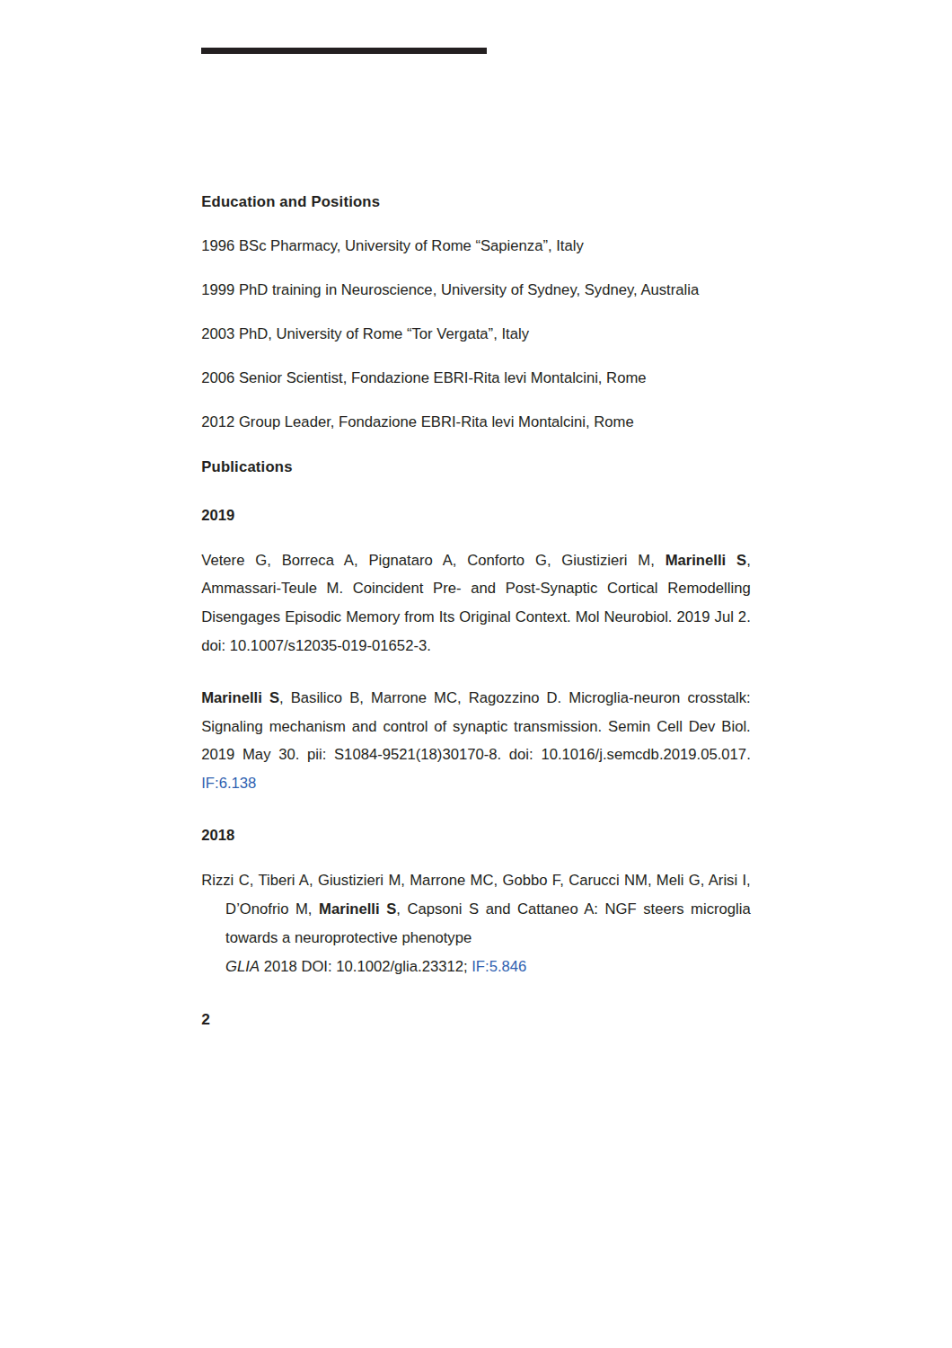Education and Positions
1996 BSc Pharmacy, University of Rome “Sapienza”, Italy
1999 PhD training in Neuroscience, University of Sydney, Sydney, Australia
2003 PhD, University of Rome “Tor Vergata”, Italy
2006 Senior Scientist, Fondazione EBRI-Rita levi Montalcini, Rome
2012 Group Leader, Fondazione EBRI-Rita levi Montalcini, Rome
Publications
2019
Vetere G, Borreca A, Pignataro A, Conforto G, Giustizieri M, Marinelli S, Ammassari-Teule M. Coincident Pre- and Post-Synaptic Cortical Remodelling Disengages Episodic Memory from Its Original Context. Mol Neurobiol. 2019 Jul 2. doi: 10.1007/s12035-019-01652-3.
Marinelli S, Basilico B, Marrone MC, Ragozzino D. Microglia-neuron crosstalk: Signaling mechanism and control of synaptic transmission. Semin Cell Dev Biol. 2019 May 30. pii: S1084-9521(18)30170-8. doi: 10.1016/j.semcdb.2019.05.017. IF:6.138
2018
Rizzi C, Tiberi A, Giustizieri M, Marrone MC, Gobbo F, Carucci NM, Meli G, Arisi I, D’Onofrio M, Marinelli S, Capsoni S and Cattaneo A: NGF steers microglia towards a neuroprotective phenotype GLIA 2018 DOI: 10.1002/glia.23312; IF:5.846
2